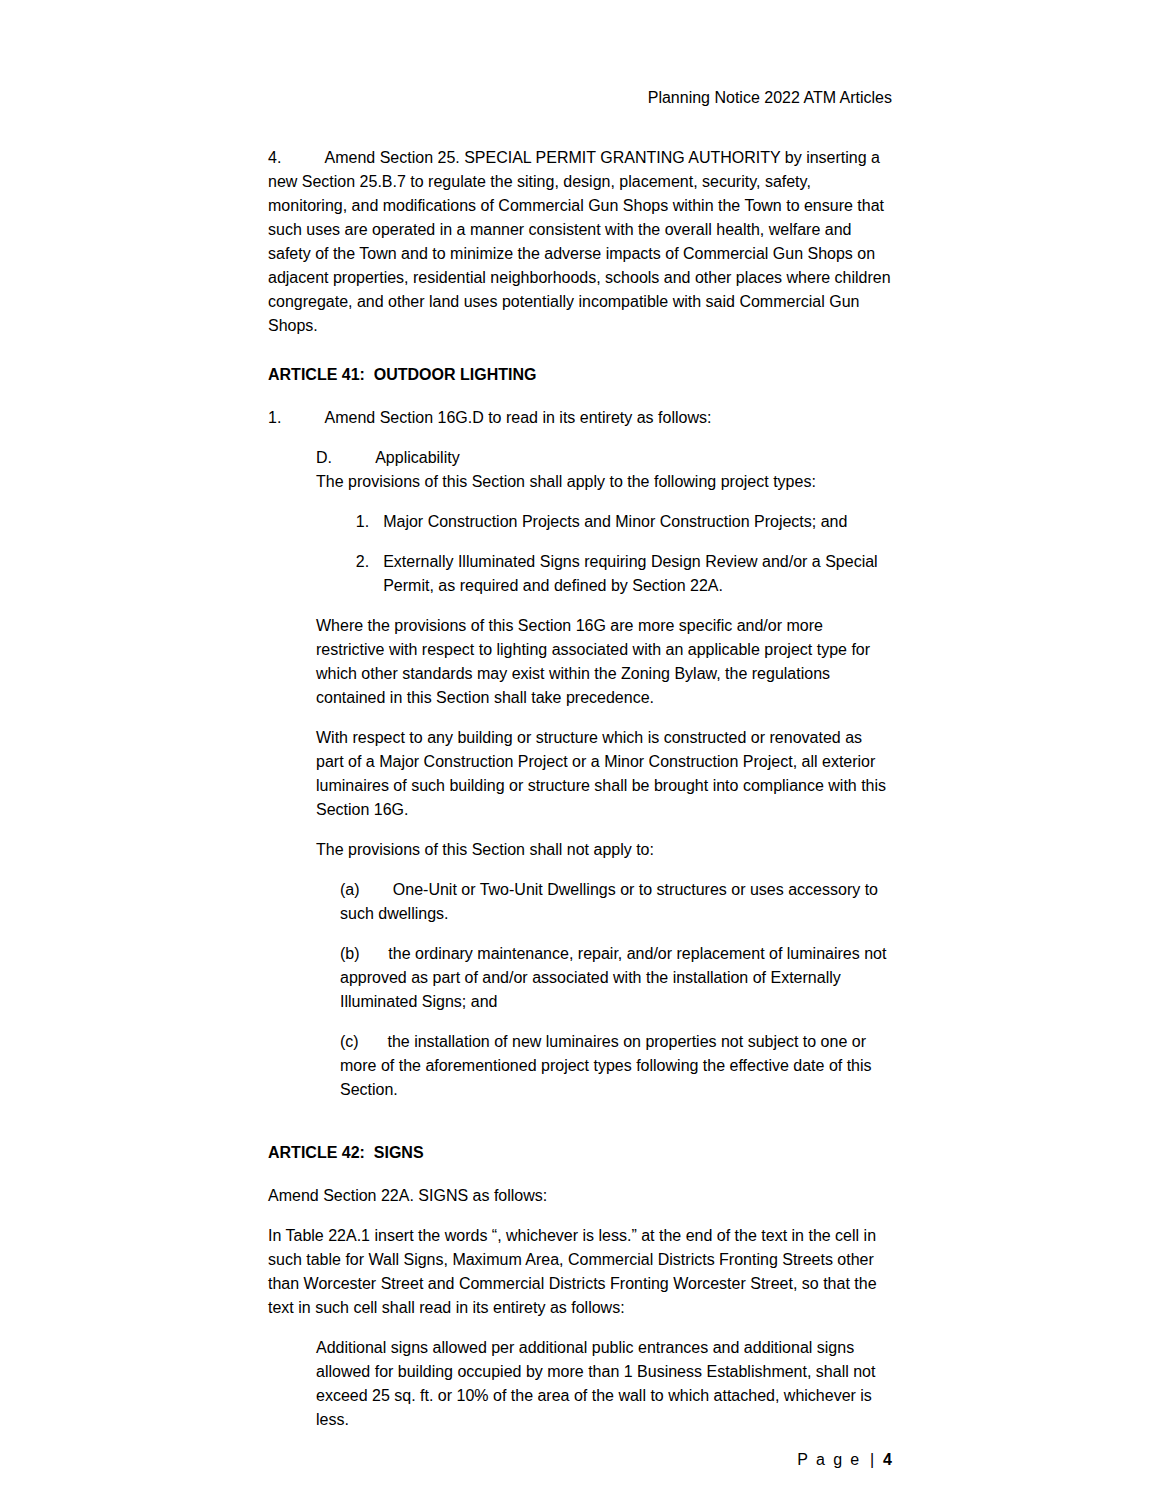Planning Notice 2022 ATM Articles
4. Amend Section 25. SPECIAL PERMIT GRANTING AUTHORITY by inserting a new Section 25.B.7 to regulate the siting, design, placement, security, safety, monitoring, and modifications of Commercial Gun Shops within the Town to ensure that such uses are operated in a manner consistent with the overall health, welfare and safety of the Town and to minimize the adverse impacts of Commercial Gun Shops on adjacent properties, residential neighborhoods, schools and other places where children congregate, and other land uses potentially incompatible with said Commercial Gun Shops.
ARTICLE 41: OUTDOOR LIGHTING
1. Amend Section 16G.D to read in its entirety as follows:
D. Applicability
The provisions of this Section shall apply to the following project types:
Major Construction Projects and Minor Construction Projects; and
Externally Illuminated Signs requiring Design Review and/or a Special Permit, as required and defined by Section 22A.
Where the provisions of this Section 16G are more specific and/or more restrictive with respect to lighting associated with an applicable project type for which other standards may exist within the Zoning Bylaw, the regulations contained in this Section shall take precedence.
With respect to any building or structure which is constructed or renovated as part of a Major Construction Project or a Minor Construction Project, all exterior luminaires of such building or structure shall be brought into compliance with this Section 16G.
The provisions of this Section shall not apply to:
(a) One-Unit or Two-Unit Dwellings or to structures or uses accessory to such dwellings.
(b) the ordinary maintenance, repair, and/or replacement of luminaires not approved as part of and/or associated with the installation of Externally Illuminated Signs; and
(c) the installation of new luminaires on properties not subject to one or more of the aforementioned project types following the effective date of this Section.
ARTICLE 42: SIGNS
Amend Section 22A. SIGNS as follows:
In Table 22A.1 insert the words “, whichever is less.” at the end of the text in the cell in such table for Wall Signs, Maximum Area, Commercial Districts Fronting Streets other than Worcester Street and Commercial Districts Fronting Worcester Street, so that the text in such cell shall read in its entirety as follows:
Additional signs allowed per additional public entrances and additional signs allowed for building occupied by more than 1 Business Establishment, shall not exceed 25 sq. ft. or 10% of the area of the wall to which attached, whichever is less.
P a g e | 4